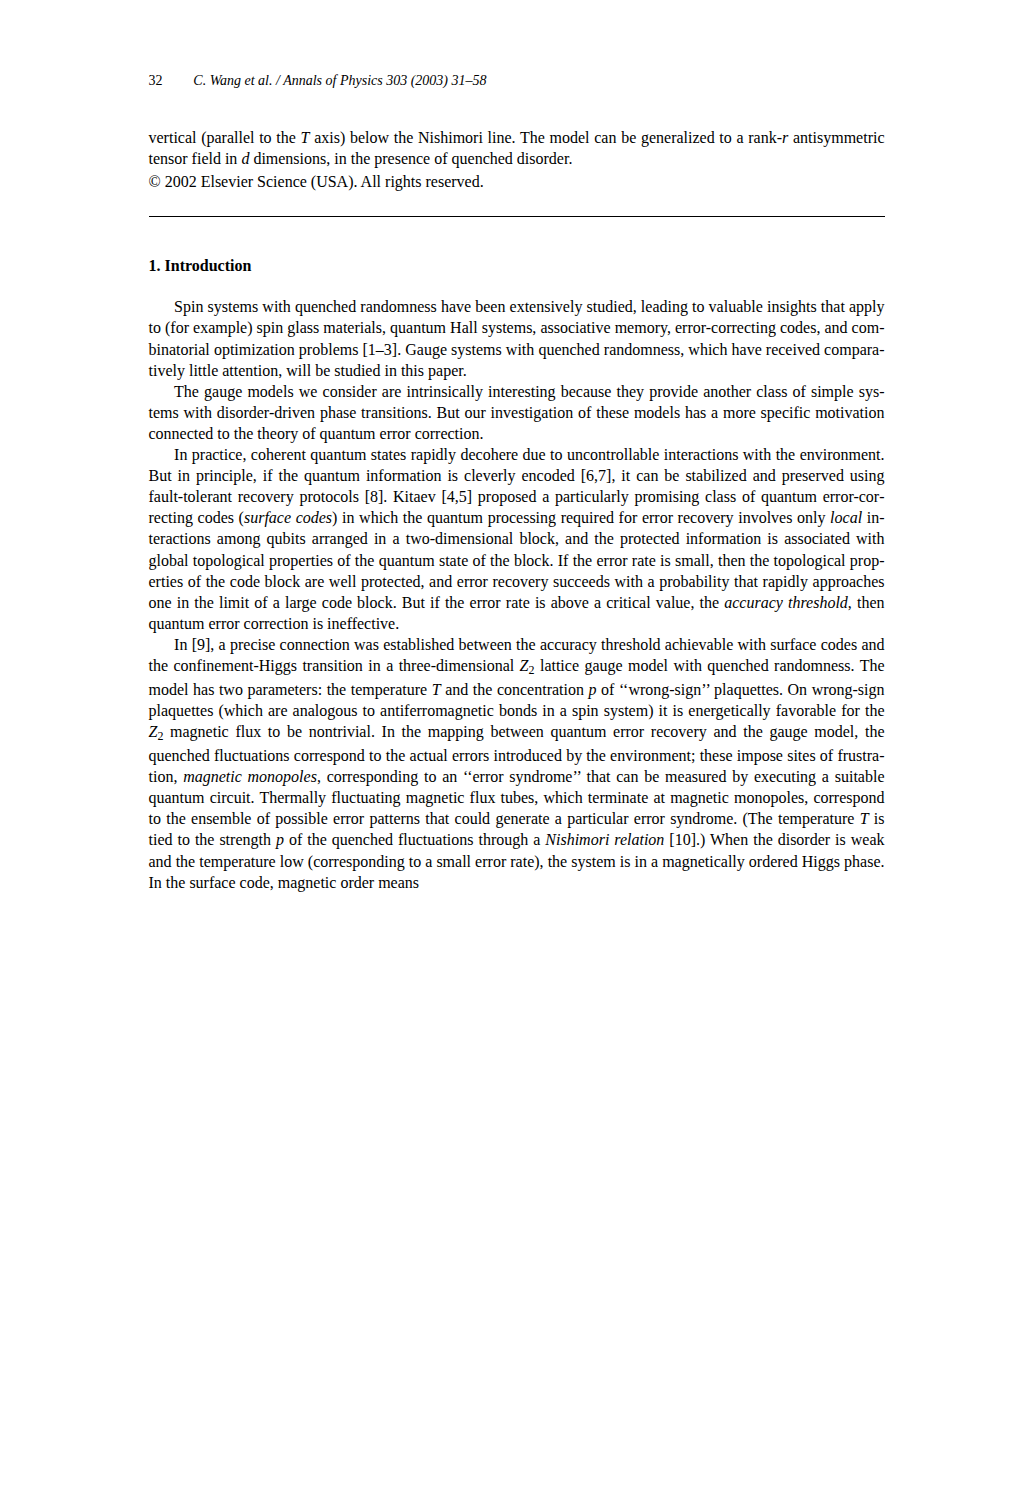32 C. Wang et al. / Annals of Physics 303 (2003) 31–58
vertical (parallel to the T axis) below the Nishimori line. The model can be generalized to a rank-r antisymmetric tensor field in d dimensions, in the presence of quenched disorder.
© 2002 Elsevier Science (USA). All rights reserved.
1. Introduction
Spin systems with quenched randomness have been extensively studied, leading to valuable insights that apply to (for example) spin glass materials, quantum Hall systems, associative memory, error-correcting codes, and combinatorial optimization problems [1–3]. Gauge systems with quenched randomness, which have received comparatively little attention, will be studied in this paper.
The gauge models we consider are intrinsically interesting because they provide another class of simple systems with disorder-driven phase transitions. But our investigation of these models has a more specific motivation connected to the theory of quantum error correction.
In practice, coherent quantum states rapidly decohere due to uncontrollable interactions with the environment. But in principle, if the quantum information is cleverly encoded [6,7], it can be stabilized and preserved using fault-tolerant recovery protocols [8]. Kitaev [4,5] proposed a particularly promising class of quantum error-correcting codes (surface codes) in which the quantum processing required for error recovery involves only local interactions among qubits arranged in a two-dimensional block, and the protected information is associated with global topological properties of the quantum state of the block. If the error rate is small, then the topological properties of the code block are well protected, and error recovery succeeds with a probability that rapidly approaches one in the limit of a large code block. But if the error rate is above a critical value, the accuracy threshold, then quantum error correction is ineffective.
In [9], a precise connection was established between the accuracy threshold achievable with surface codes and the confinement-Higgs transition in a three-dimensional Z2 lattice gauge model with quenched randomness. The model has two parameters: the temperature T and the concentration p of ‘‘wrong-sign’’ plaquettes. On wrong-sign plaquettes (which are analogous to antiferromagnetic bonds in a spin system) it is energetically favorable for the Z2 magnetic flux to be nontrivial. In the mapping between quantum error recovery and the gauge model, the quenched fluctuations correspond to the actual errors introduced by the environment; these impose sites of frustration, magnetic monopoles, corresponding to an ‘‘error syndrome’’ that can be measured by executing a suitable quantum circuit. Thermally fluctuating magnetic flux tubes, which terminate at magnetic monopoles, correspond to the ensemble of possible error patterns that could generate a particular error syndrome. (The temperature T is tied to the strength p of the quenched fluctuations through a Nishimori relation [10].) When the disorder is weak and the temperature low (corresponding to a small error rate), the system is in a magnetically ordered Higgs phase. In the surface code, magnetic order means